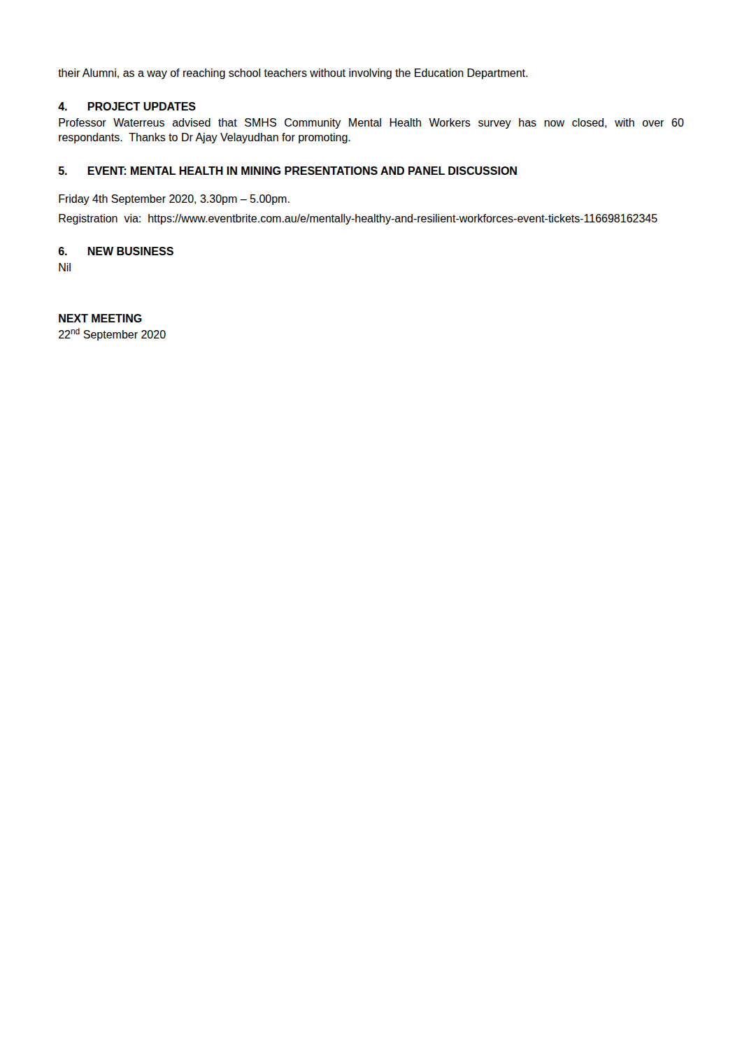their Alumni, as a way of reaching school teachers without involving the Education Department.
4. Project Updates
Professor Waterreus advised that SMHS Community Mental Health Workers survey has now closed, with over 60 respondants. Thanks to Dr Ajay Velayudhan for promoting.
5. Event: Mental Health in Mining Presentations and Panel Discussion
Friday 4th September 2020, 3.30pm – 5.00pm.
Registration via: https://www.eventbrite.com.au/e/mentally-healthy-and-resilient-workforces-event-tickets-116698162345
6. New Business
Nil
Next Meeting
22nd September 2020